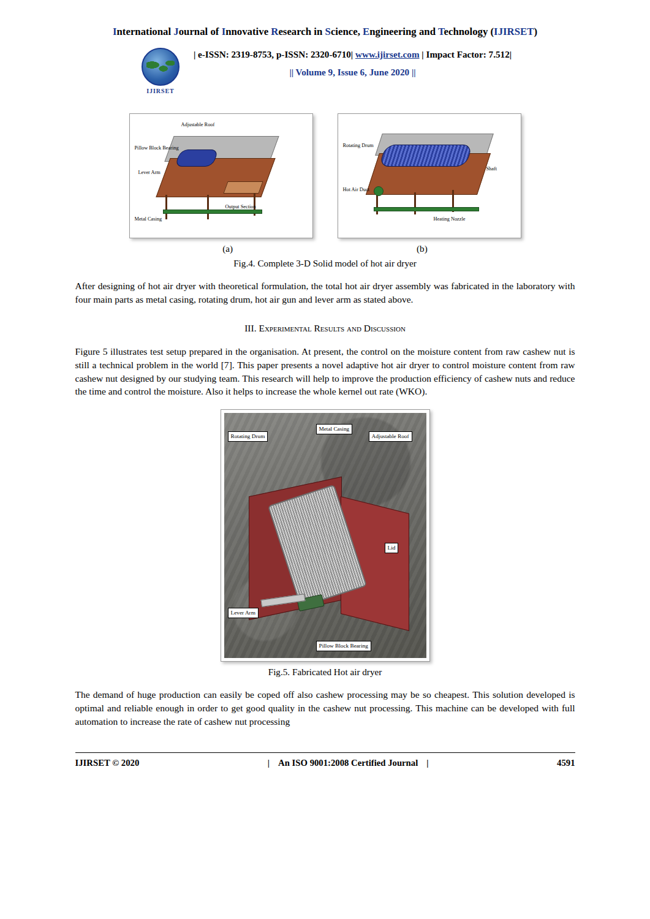International Journal of Innovative Research in Science, Engineering and Technology (IJIRSET)
IJIRSET
| e-ISSN: 2319-8753, p-ISSN: 2320-6710| www.ijirset.com | Impact Factor: 7.512|
|| Volume 9, Issue 6, June 2020 ||
Adjustable Roof
Pillow Block Bearing
Lever Arm
Metal Casing
Output Section
Rotating Drum
Shaft
Hot Air Duct
Heating Nozzle
(a) (b)
Fig.4. Complete 3-D Solid model of hot air dryer
After designing of hot air dryer with theoretical formulation, the total hot air dryer assembly was fabricated in the laboratory with four main parts as metal casing, rotating drum, hot air gun and lever arm as stated above.
III. Experimental Results and Discussion
Figure 5 illustrates test setup prepared in the organisation. At present, the control on the moisture content from raw cashew nut is still a technical problem in the world [7]. This paper presents a novel adaptive hot air dryer to control moisture content from raw cashew nut designed by our studying team. This research will help to improve the production efficiency of cashew nuts and reduce the time and control the moisture. Also it helps to increase the whole kernel out rate (WKO).
Rotating Drum
Metal Casing
Adjustable Roof
Lid
Lever Arm
Pillow Block Bearing
Fig.5. Fabricated Hot air dryer
The demand of huge production can easily be coped off also cashew processing may be so cheapest. This solution developed is optimal and reliable enough in order to get good quality in the cashew nut processing. This machine can be developed with full automation to increase the rate of cashew nut processing
IJIRSET © 2020
|An ISO 9001:2008 Certified Journal|
4591